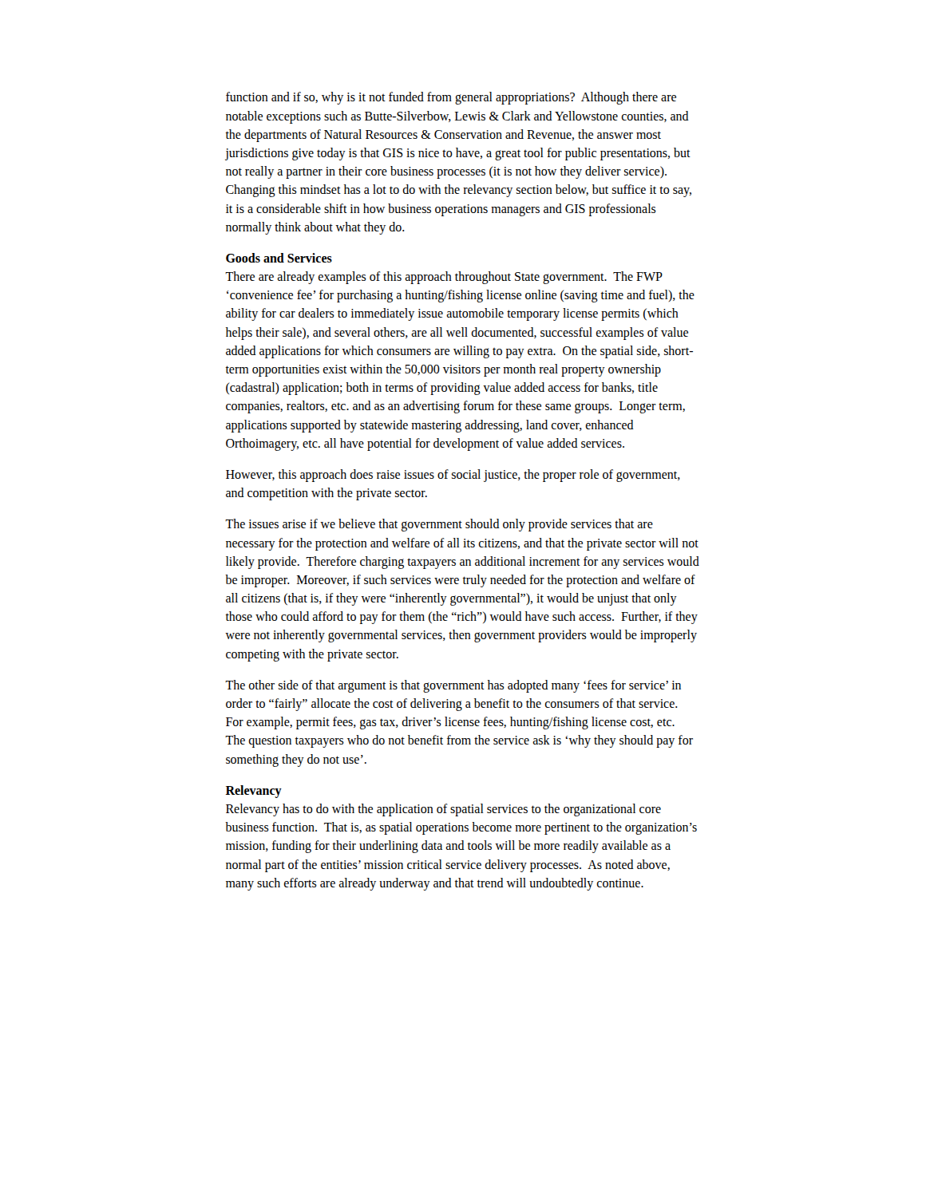function and if so, why is it not funded from general appropriations? Although there are notable exceptions such as Butte-Silverbow, Lewis & Clark and Yellowstone counties, and the departments of Natural Resources & Conservation and Revenue, the answer most jurisdictions give today is that GIS is nice to have, a great tool for public presentations, but not really a partner in their core business processes (it is not how they deliver service). Changing this mindset has a lot to do with the relevancy section below, but suffice it to say, it is a considerable shift in how business operations managers and GIS professionals normally think about what they do.
Goods and Services
There are already examples of this approach throughout State government. The FWP ‘convenience fee’ for purchasing a hunting/fishing license online (saving time and fuel), the ability for car dealers to immediately issue automobile temporary license permits (which helps their sale), and several others, are all well documented, successful examples of value added applications for which consumers are willing to pay extra. On the spatial side, short-term opportunities exist within the 50,000 visitors per month real property ownership (cadastral) application; both in terms of providing value added access for banks, title companies, realtors, etc. and as an advertising forum for these same groups. Longer term, applications supported by statewide mastering addressing, land cover, enhanced Orthoimagery, etc. all have potential for development of value added services.
However, this approach does raise issues of social justice, the proper role of government, and competition with the private sector.
The issues arise if we believe that government should only provide services that are necessary for the protection and welfare of all its citizens, and that the private sector will not likely provide. Therefore charging taxpayers an additional increment for any services would be improper. Moreover, if such services were truly needed for the protection and welfare of all citizens (that is, if they were “inherently governmental”), it would be unjust that only those who could afford to pay for them (the “rich”) would have such access. Further, if they were not inherently governmental services, then government providers would be improperly competing with the private sector.
The other side of that argument is that government has adopted many ‘fees for service’ in order to “fairly” allocate the cost of delivering a benefit to the consumers of that service. For example, permit fees, gas tax, driver’s license fees, hunting/fishing license cost, etc. The question taxpayers who do not benefit from the service ask is ‘why they should pay for something they do not use’.
Relevancy
Relevancy has to do with the application of spatial services to the organizational core business function. That is, as spatial operations become more pertinent to the organization’s mission, funding for their underlining data and tools will be more readily available as a normal part of the entities’ mission critical service delivery processes. As noted above, many such efforts are already underway and that trend will undoubtedly continue.